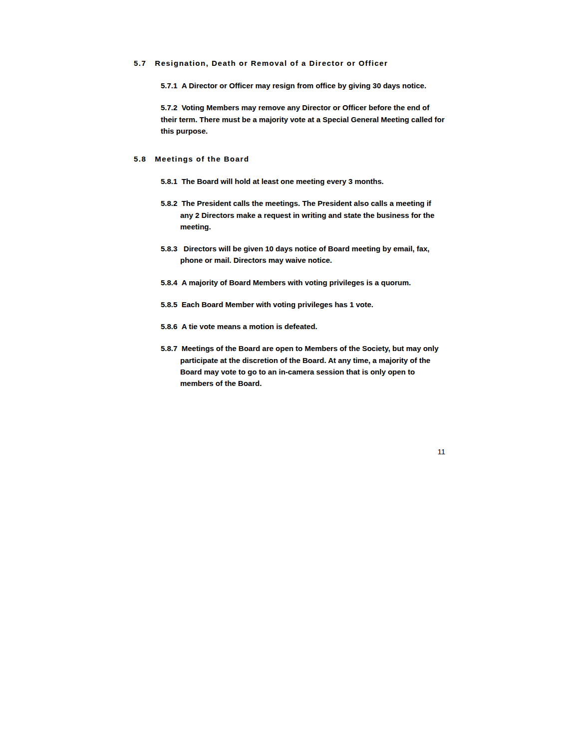5.7 Resignation, Death or Removal of a Director or Officer
5.7.1 A Director or Officer may resign from office by giving 30 days notice.
5.7.2 Voting Members may remove any Director or Officer before the end of their term. There must be a majority vote at a Special General Meeting called for this purpose.
5.8 Meetings of the Board
5.8.1 The Board will hold at least one meeting every 3 months.
5.8.2 The President calls the meetings. The President also calls a meeting if any 2 Directors make a request in writing and state the business for the meeting.
5.8.3 Directors will be given 10 days notice of Board meeting by email, fax, phone or mail. Directors may waive notice.
5.8.4 A majority of Board Members with voting privileges is a quorum.
5.8.5 Each Board Member with voting privileges has 1 vote.
5.8.6 A tie vote means a motion is defeated.
5.8.7 Meetings of the Board are open to Members of the Society, but may only participate at the discretion of the Board. At any time, a majority of the Board may vote to go to an in-camera session that is only open to members of the Board.
11